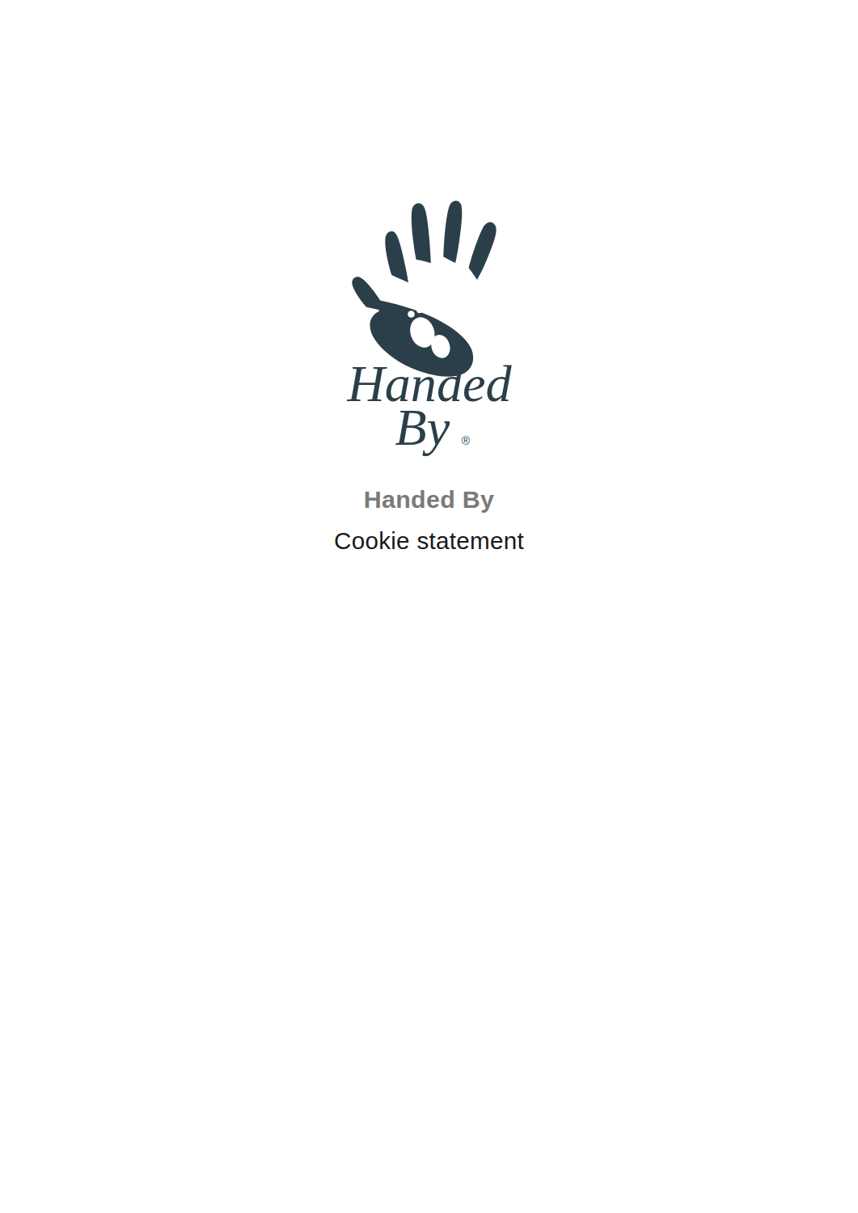Handed By logo A dark blue-grey handprint with a small footprint inside the palm, above the handwritten wordmark “Handed By” with a registered trademark symbol. Handed By ®
Handed By
Cookie statement